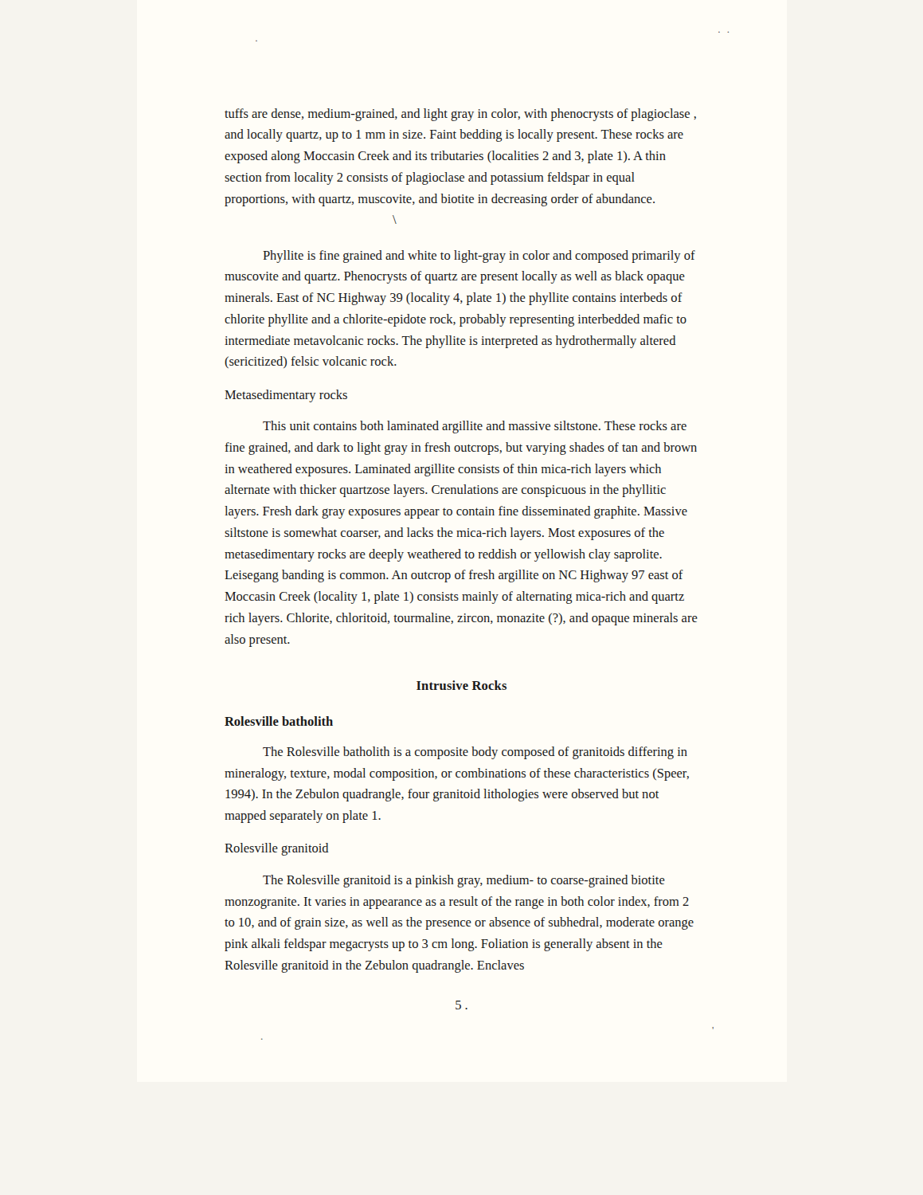. . .
tuffs are dense, medium-grained, and light gray in color, with phenocrysts of plagioclase , and locally quartz, up to 1 mm in size. Faint bedding is locally present. These rocks are exposed along Moccasin Creek and its tributaries (localities 2 and 3, plate 1). A thin section from locality 2 consists of plagioclase and potassium feldspar in equal proportions, with quartz, muscovite, and biotite in decreasing order of abundance. \
Phyllite is fine grained and white to light-gray in color and composed primarily of muscovite and quartz. Phenocrysts of quartz are present locally as well as black opaque minerals. East of NC Highway 39 (locality 4, plate 1) the phyllite contains interbeds of chlorite phyllite and a chlorite-epidote rock, probably representing interbedded mafic to intermediate metavolcanic rocks. The phyllite is interpreted as hydrothermally altered (sericitized) felsic volcanic rock.
Metasedimentary rocks
This unit contains both laminated argillite and massive siltstone. These rocks are fine grained, and dark to light gray in fresh outcrops, but varying shades of tan and brown in weathered exposures. Laminated argillite consists of thin mica-rich layers which alternate with thicker quartzose layers. Crenulations are conspicuous in the phyllitic layers. Fresh dark gray exposures appear to contain fine disseminated graphite. Massive siltstone is somewhat coarser, and lacks the mica-rich layers. Most exposures of the metasedimentary rocks are deeply weathered to reddish or yellowish clay saprolite. Leisegang banding is common. An outcrop of fresh argillite on NC Highway 97 east of Moccasin Creek (locality 1, plate 1) consists mainly of alternating mica-rich and quartz rich layers. Chlorite, chloritoid, tourmaline, zircon, monazite (?), and opaque minerals are also present.
Intrusive Rocks
Rolesville batholith
The Rolesville batholith is a composite body composed of granitoids differing in mineralogy, texture, modal composition, or combinations of these characteristics (Speer, 1994). In the Zebulon quadrangle, four granitoid lithologies were observed but not mapped separately on plate 1.
Rolesville granitoid
The Rolesville granitoid is a pinkish gray, medium- to coarse-grained biotite monzogranite. It varies in appearance as a result of the range in both color index, from 2 to 10, and of grain size, as well as the presence or absence of subhedral, moderate orange pink alkali feldspar megacrysts up to 3 cm long. Foliation is generally absent in the Rolesville granitoid in the Zebulon quadrangle. Enclaves
5 .
. '